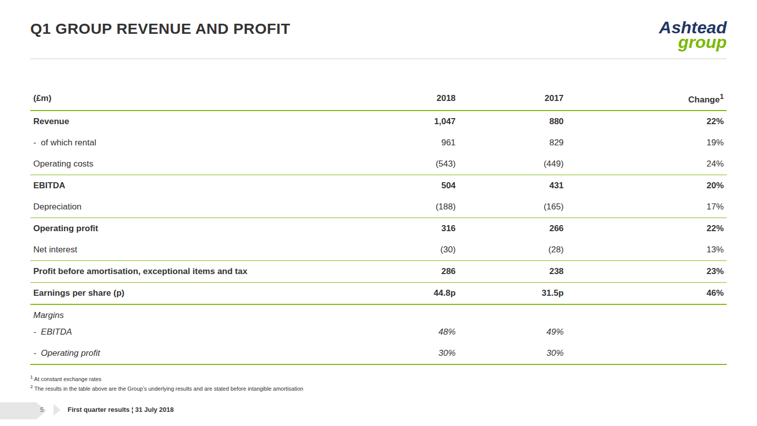Q1 GROUP REVENUE AND PROFIT
Ashtead group
| (£m) | 2018 | 2017 | Change 1 |
| --- | --- | --- | --- |
| Revenue | 1,047 | 880 | 22% |
| - of which rental | 961 | 829 | 19% |
| Operating costs | (543) | (449) | 24% |
| EBITDA | 504 | 431 | 20% |
| Depreciation | (188) | (165) | 17% |
| Operating profit | 316 | 266 | 22% |
| Net interest | (30) | (28) | 13% |
| Profit before amortisation, exceptional items and tax | 286 | 238 | 23% |
| Earnings per share (p) | 44.8p | 31.5p | 46% |
| Margins | | | |
| - EBITDA | 48% | 49% | |
| - Operating profit | 30% | 30% | |
1 At constant exchange rates
2 The results in the table above are the Group’s underlying results and are stated before intangible amortisation
5
First quarter results ¦ 31 July 2018